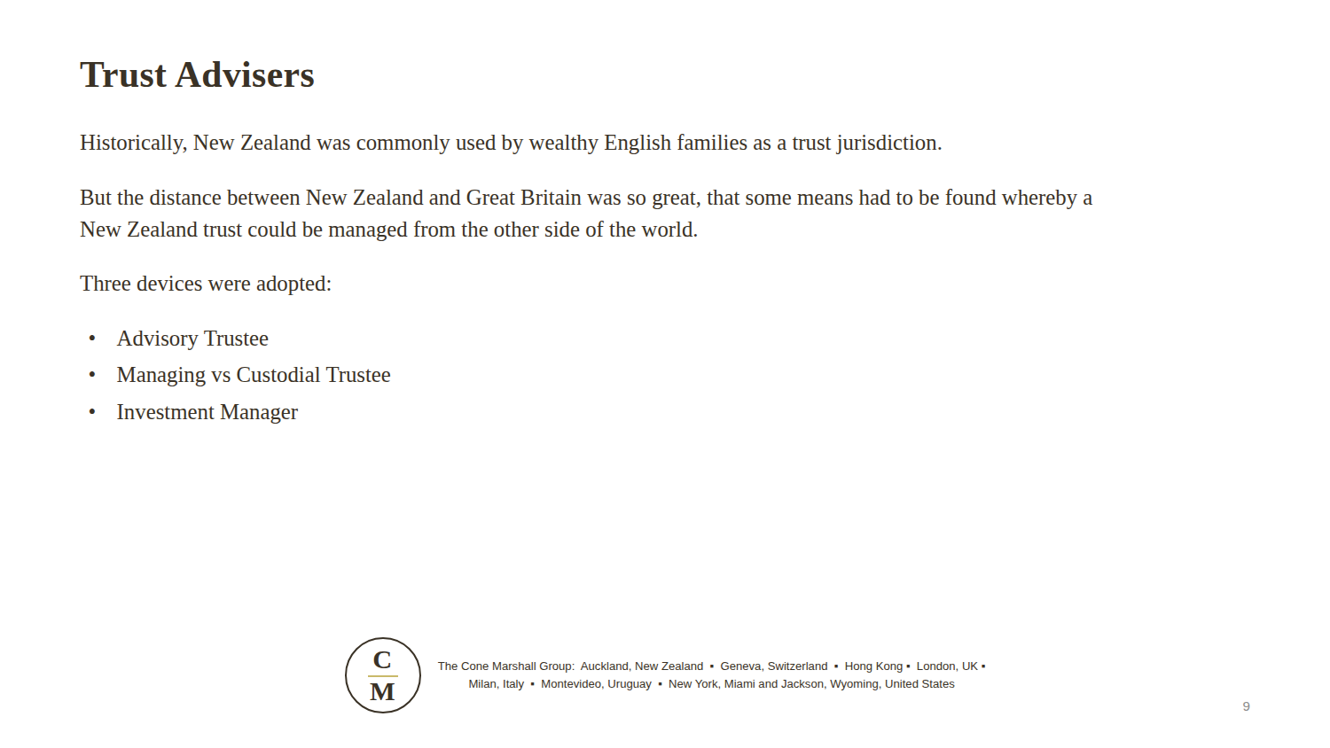Trust Advisers
Historically, New Zealand was commonly used by wealthy English families as a trust jurisdiction.
But the distance between New Zealand and Great Britain was so great, that some means had to be found whereby a New Zealand trust could be managed from the other side of the world.
Three devices were adopted:
Advisory Trustee
Managing vs Custodial Trustee
Investment Manager
C M
The Cone Marshall Group: Auckland, New Zealand ▪ Geneva, Switzerland ▪ Hong Kong ▪ London, UK ▪
Milan, Italy ▪ Montevideo, Uruguay ▪ New York, Miami and Jackson, Wyoming, United States
9